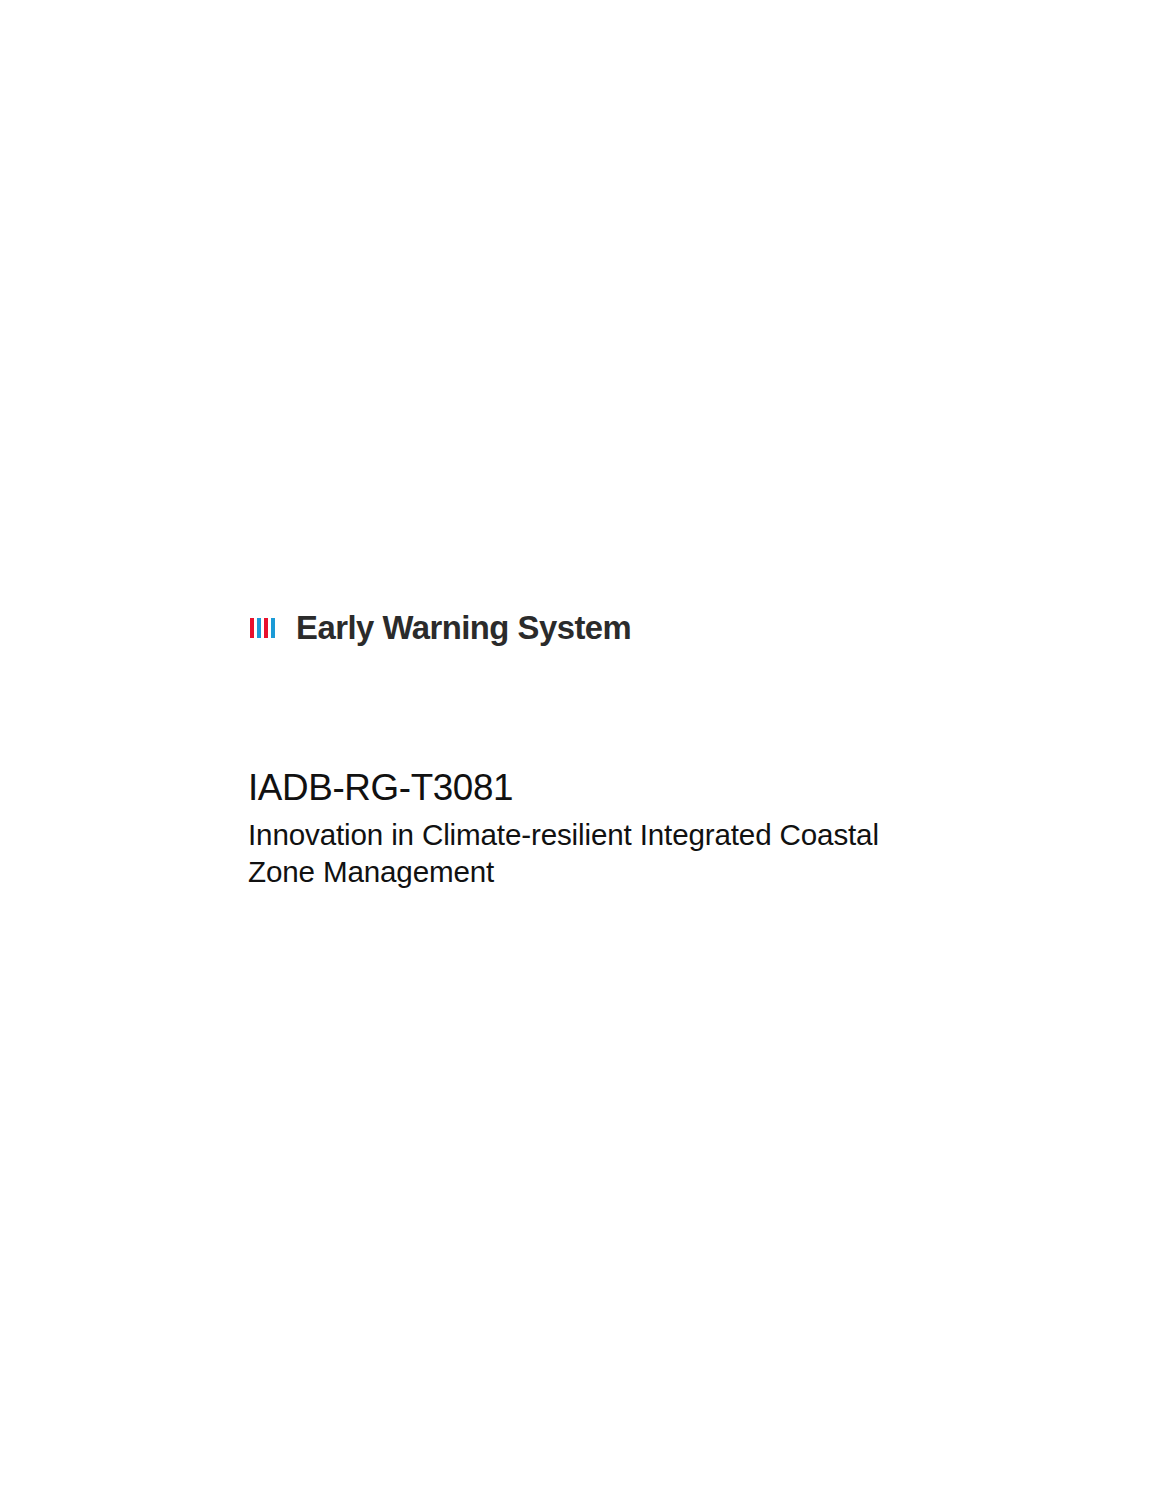Early Warning System
IADB-RG-T3081
Innovation in Climate-resilient Integrated Coastal Zone Management